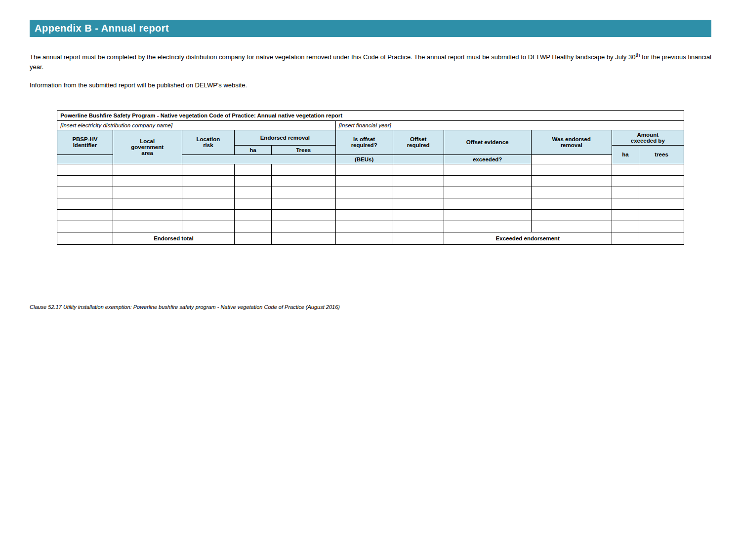Appendix B - Annual report
The annual report must be completed by the electricity distribution company for native vegetation removed under this Code of Practice. The annual report must be submitted to DELWP Healthy landscape by July 30th for the previous financial year.
Information from the submitted report will be published on DELWP's website.
| Powerline Bushfire Safety Program - Native vegetation Code of Practice: Annual native vegetation report |
| [Insert electricity distribution company name] | [Insert financial year] |
| PBSP-HV Identifier | Local government area | Location risk | Endorsed removal | Is offset required? | Offset required | Offset evidence | Was endorsed removal | Amount exceeded by |
| ha | Trees | ha | trees |
| | | | | (BEUs) | | exceeded? |
| | Endorsed total | | | | | Exceeded endorsement | | |
Clause 52.17 Utility installation exemption: Powerline bushfire safety program - Native vegetation Code of Practice (August 2016)